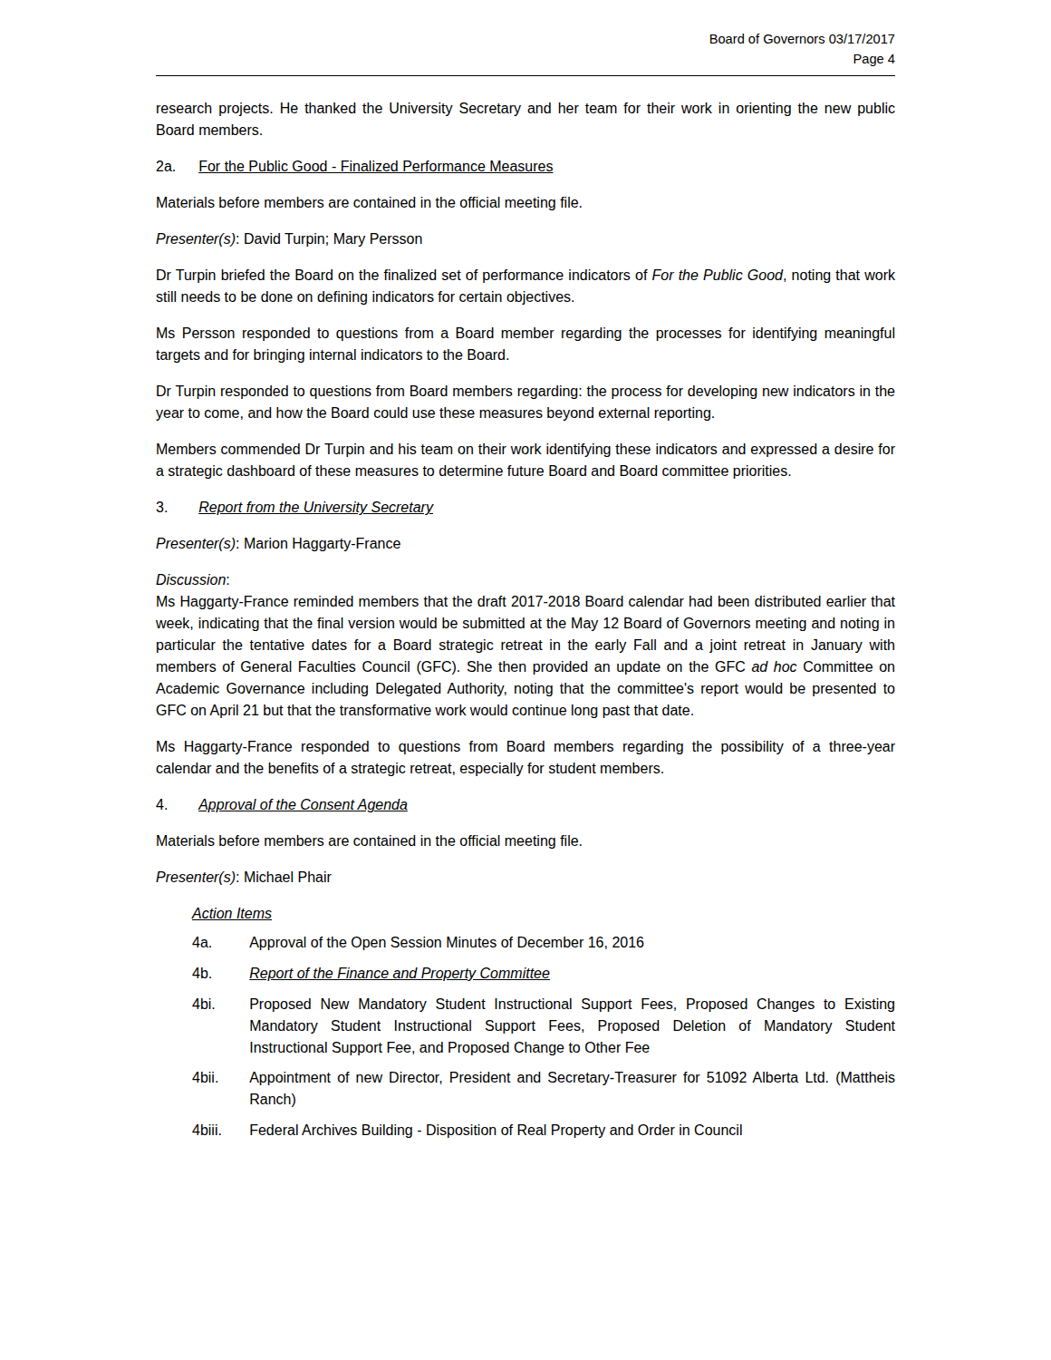Board of Governors 03/17/2017 Page 4
research projects. He thanked the University Secretary and her team for their work in orienting the new public Board members.
2a. For the Public Good - Finalized Performance Measures
Materials before members are contained in the official meeting file.
Presenter(s): David Turpin; Mary Persson
Dr Turpin briefed the Board on the finalized set of performance indicators of For the Public Good, noting that work still needs to be done on defining indicators for certain objectives.
Ms Persson responded to questions from a Board member regarding the processes for identifying meaningful targets and for bringing internal indicators to the Board.
Dr Turpin responded to questions from Board members regarding: the process for developing new indicators in the year to come, and how the Board could use these measures beyond external reporting.
Members commended Dr Turpin and his team on their work identifying these indicators and expressed a desire for a strategic dashboard of these measures to determine future Board and Board committee priorities.
3. Report from the University Secretary
Presenter(s): Marion Haggarty-France
Discussion:
Ms Haggarty-France reminded members that the draft 2017-2018 Board calendar had been distributed earlier that week, indicating that the final version would be submitted at the May 12 Board of Governors meeting and noting in particular the tentative dates for a Board strategic retreat in the early Fall and a joint retreat in January with members of General Faculties Council (GFC). She then provided an update on the GFC ad hoc Committee on Academic Governance including Delegated Authority, noting that the committee's report would be presented to GFC on April 21 but that the transformative work would continue long past that date.
Ms Haggarty-France responded to questions from Board members regarding the possibility of a three-year calendar and the benefits of a strategic retreat, especially for student members.
4. Approval of the Consent Agenda
Materials before members are contained in the official meeting file.
Presenter(s): Michael Phair
Action Items
4a. Approval of the Open Session Minutes of December 16, 2016
4b. Report of the Finance and Property Committee
4bi. Proposed New Mandatory Student Instructional Support Fees, Proposed Changes to Existing Mandatory Student Instructional Support Fees, Proposed Deletion of Mandatory Student Instructional Support Fee, and Proposed Change to Other Fee
4bii. Appointment of new Director, President and Secretary-Treasurer for 51092 Alberta Ltd. (Mattheis Ranch)
4biii. Federal Archives Building - Disposition of Real Property and Order in Council